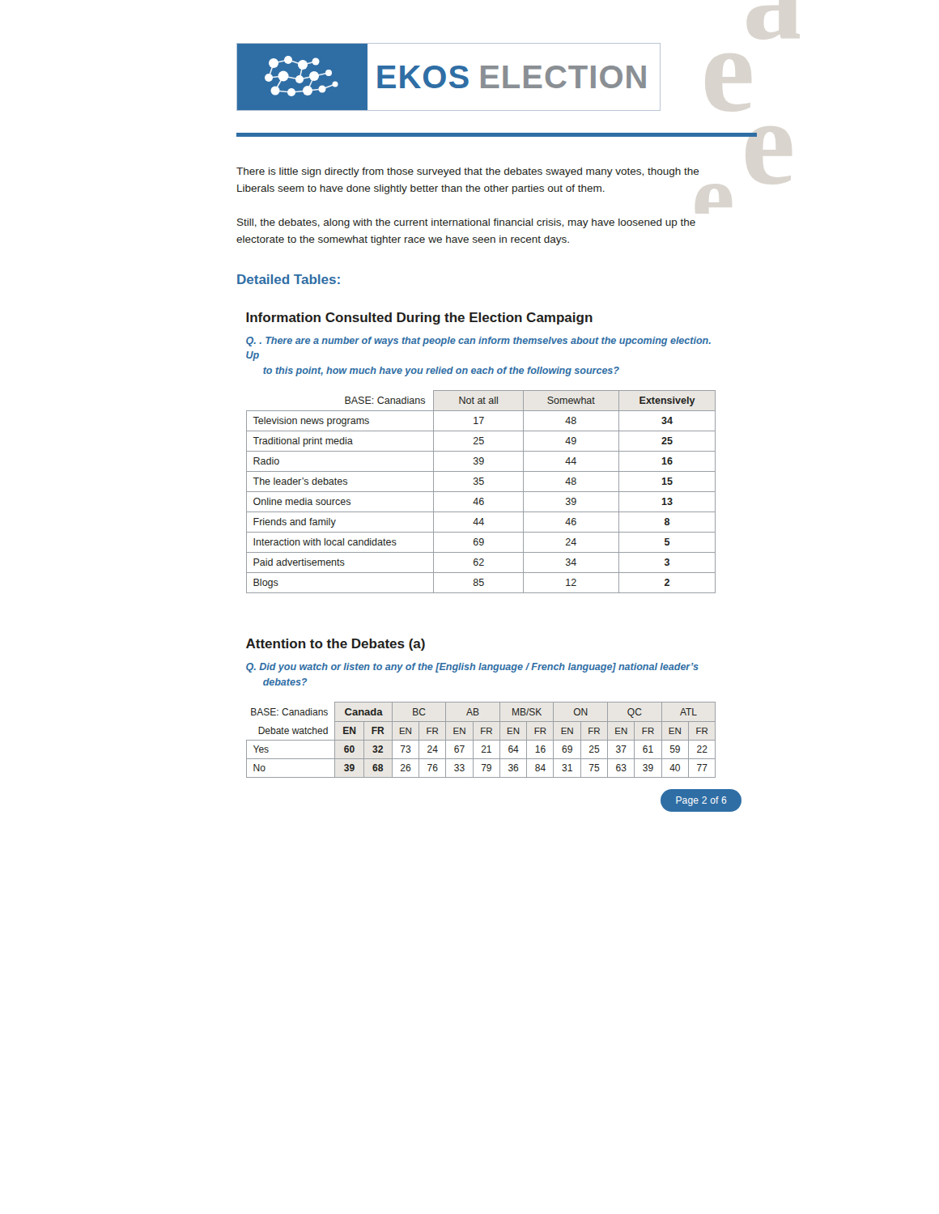a e e e
EKOS ELECTION
There is little sign directly from those surveyed that the debates swayed many votes, though the Liberals seem to have done slightly better than the other parties out of them.
Still, the debates, along with the current international financial crisis, may have loosened up the electorate to the somewhat tighter race we have seen in recent days.
Detailed Tables:
Information Consulted During the Election Campaign
Q. . There are a number of ways that people can inform themselves about the upcoming election. Up to this point, how much have you relied on each of the following sources?
| BASE: Canadians | Not at all | Somewhat | Extensively |
| --- | --- | --- | --- |
| Television news programs | 17 | 48 | 34 |
| Traditional print media | 25 | 49 | 25 |
| Radio | 39 | 44 | 16 |
| The leader’s debates | 35 | 48 | 15 |
| Online media sources | 46 | 39 | 13 |
| Friends and family | 44 | 46 | 8 |
| Interaction with local candidates | 69 | 24 | 5 |
| Paid advertisements | 62 | 34 | 3 |
| Blogs | 85 | 12 | 2 |
Attention to the Debates (a)
Q. Did you watch or listen to any of the [English language / French language] national leader’s debates?
| BASE: Canadians | Canada | BC | AB | MB/SK | ON | QC | ATL |
| --- | --- | --- | --- | --- | --- | --- | --- |
| Debate watched | EN | FR | EN | FR | EN | FR | EN | FR | EN | FR | EN | FR | EN | FR |
| Yes | 60 | 32 | 73 | 24 | 67 | 21 | 64 | 16 | 69 | 25 | 37 | 61 | 59 | 22 |
| No | 39 | 68 | 26 | 76 | 33 | 79 | 36 | 84 | 31 | 75 | 63 | 39 | 40 | 77 |
Page 2 of 6